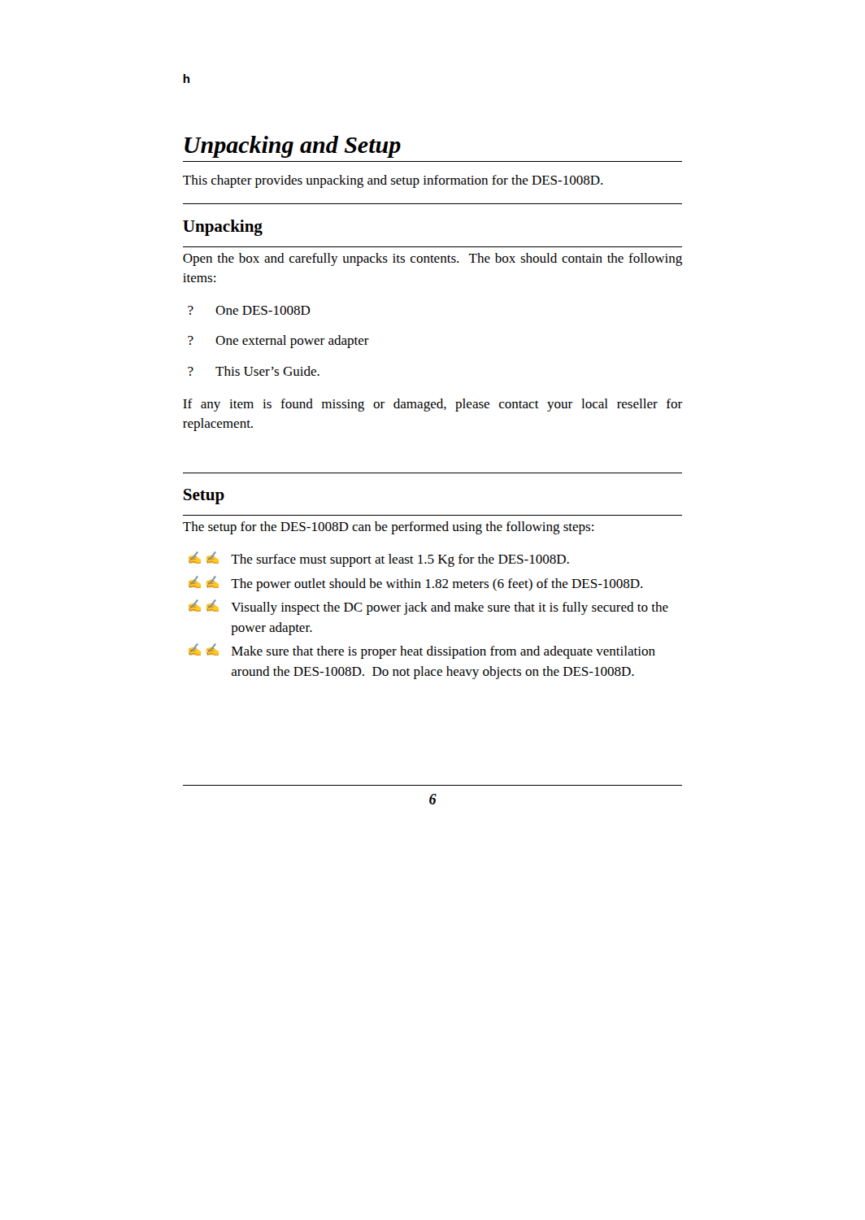h
Unpacking and Setup
This chapter provides unpacking and setup information for the DES-1008D.
Unpacking
Open the box and carefully unpacks its contents. The box should contain the following items:
One DES-1008D
One external power adapter
This User’s Guide.
If any item is found missing or damaged, please contact your local reseller for replacement.
Setup
The setup for the DES-1008D can be performed using the following steps:
The surface must support at least 1.5 Kg for the DES-1008D.
The power outlet should be within 1.82 meters (6 feet) of the DES-1008D.
Visually inspect the DC power jack and make sure that it is fully secured to the power adapter.
Make sure that there is proper heat dissipation from and adequate ventilation around the DES-1008D. Do not place heavy objects on the DES-1008D.
6